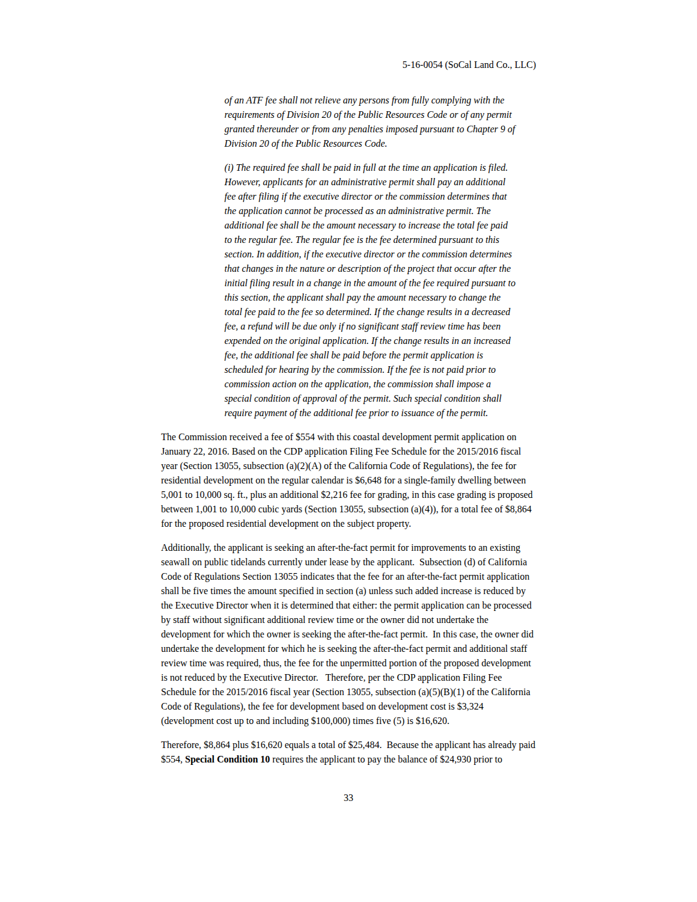5-16-0054 (SoCal Land Co., LLC)
of an ATF fee shall not relieve any persons from fully complying with the requirements of Division 20 of the Public Resources Code or of any permit granted thereunder or from any penalties imposed pursuant to Chapter 9 of Division 20 of the Public Resources Code.
(i) The required fee shall be paid in full at the time an application is filed. However, applicants for an administrative permit shall pay an additional fee after filing if the executive director or the commission determines that the application cannot be processed as an administrative permit. The additional fee shall be the amount necessary to increase the total fee paid to the regular fee. The regular fee is the fee determined pursuant to this section. In addition, if the executive director or the commission determines that changes in the nature or description of the project that occur after the initial filing result in a change in the amount of the fee required pursuant to this section, the applicant shall pay the amount necessary to change the total fee paid to the fee so determined. If the change results in a decreased fee, a refund will be due only if no significant staff review time has been expended on the original application. If the change results in an increased fee, the additional fee shall be paid before the permit application is scheduled for hearing by the commission. If the fee is not paid prior to commission action on the application, the commission shall impose a special condition of approval of the permit. Such special condition shall require payment of the additional fee prior to issuance of the permit.
The Commission received a fee of $554 with this coastal development permit application on January 22, 2016. Based on the CDP application Filing Fee Schedule for the 2015/2016 fiscal year (Section 13055, subsection (a)(2)(A) of the California Code of Regulations), the fee for residential development on the regular calendar is $6,648 for a single-family dwelling between 5,001 to 10,000 sq. ft., plus an additional $2,216 fee for grading, in this case grading is proposed between 1,001 to 10,000 cubic yards (Section 13055, subsection (a)(4)), for a total fee of $8,864 for the proposed residential development on the subject property.
Additionally, the applicant is seeking an after-the-fact permit for improvements to an existing seawall on public tidelands currently under lease by the applicant. Subsection (d) of California Code of Regulations Section 13055 indicates that the fee for an after-the-fact permit application shall be five times the amount specified in section (a) unless such added increase is reduced by the Executive Director when it is determined that either: the permit application can be processed by staff without significant additional review time or the owner did not undertake the development for which the owner is seeking the after-the-fact permit. In this case, the owner did undertake the development for which he is seeking the after-the-fact permit and additional staff review time was required, thus, the fee for the unpermitted portion of the proposed development is not reduced by the Executive Director. Therefore, per the CDP application Filing Fee Schedule for the 2015/2016 fiscal year (Section 13055, subsection (a)(5)(B)(1) of the California Code of Regulations), the fee for development based on development cost is $3,324 (development cost up to and including $100,000) times five (5) is $16,620.
Therefore, $8,864 plus $16,620 equals a total of $25,484. Because the applicant has already paid $554, Special Condition 10 requires the applicant to pay the balance of $24,930 prior to
33